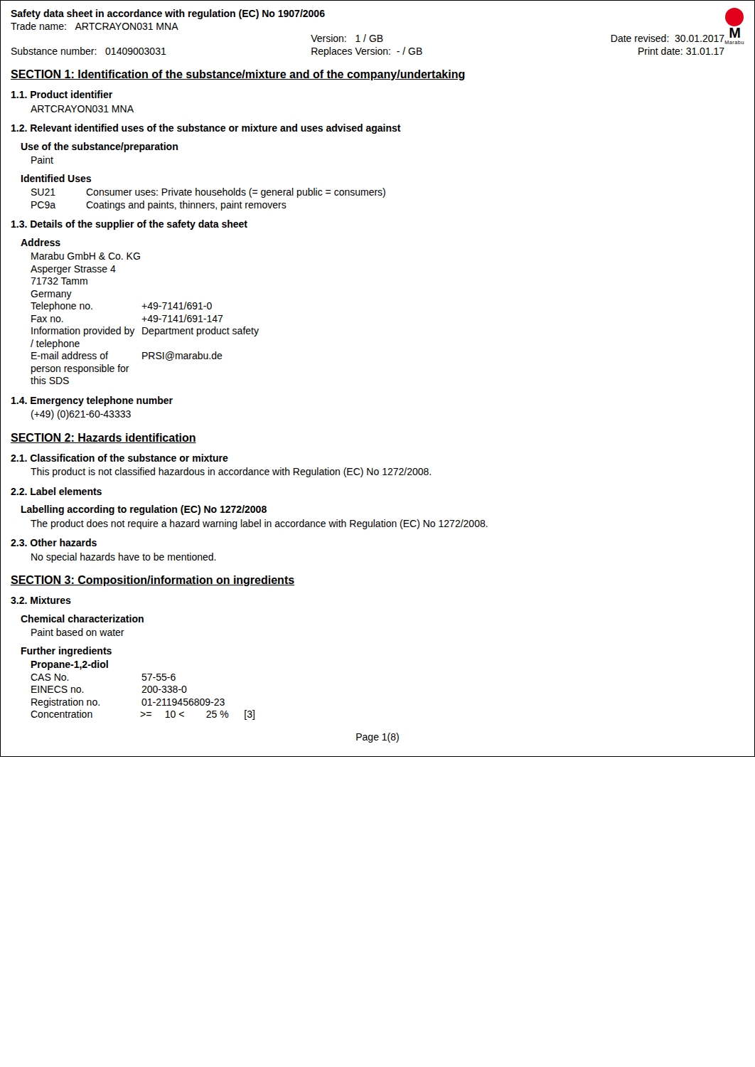| Safety data sheet in accordance with regulation (EC) No 1907/2006 | M Marabu |
| Trade name: ARTCRAYON031 MNA | | |
| | Version: 1 / GB | Date revised: 30.01.2017 |
| Substance number: 01409003031 | Replaces Version: - / GB | Print date: 31.01.17 |
SECTION 1: Identification of the substance/mixture and of the company/undertaking
1.1. Product identifier
ARTCRAYON031 MNA
1.2. Relevant identified uses of the substance or mixture and uses advised against
Use of the substance/preparation
Paint
Identified Uses
| SU21 | Consumer uses: Private households (= general public = consumers) |
| PC9a | Coatings and paints, thinners, paint removers |
1.3. Details of the supplier of the safety data sheet
Address
Marabu GmbH & Co. KG
Asperger Strasse 4
71732 Tamm
Germany
| Telephone no. | +49-7141/691-0 |
| Fax no. | +49-7141/691-147 |
| Information provided by / telephone | Department product safety |
| E-mail address of person responsible for this SDS | PRSI@marabu.de |
1.4. Emergency telephone number
(+49) (0)621-60-43333
SECTION 2: Hazards identification
2.1. Classification of the substance or mixture
This product is not classified hazardous in accordance with Regulation (EC) No 1272/2008.
2.2. Label elements
Labelling according to regulation (EC) No 1272/2008
The product does not require a hazard warning label in accordance with Regulation (EC) No 1272/2008.
2.3. Other hazards
No special hazards have to be mentioned.
SECTION 3: Composition/information on ingredients
3.2. Mixtures
Chemical characterization
Paint based on water
Further ingredients
Propane-1,2-diol
| CAS No. | 57-55-6 |
| EINECS no. | 200-338-0 |
| Registration no. | 01-2119456809-23 |
| Concentration | >= | 10 | < | 25 | % | [3] |
Page 1(8)